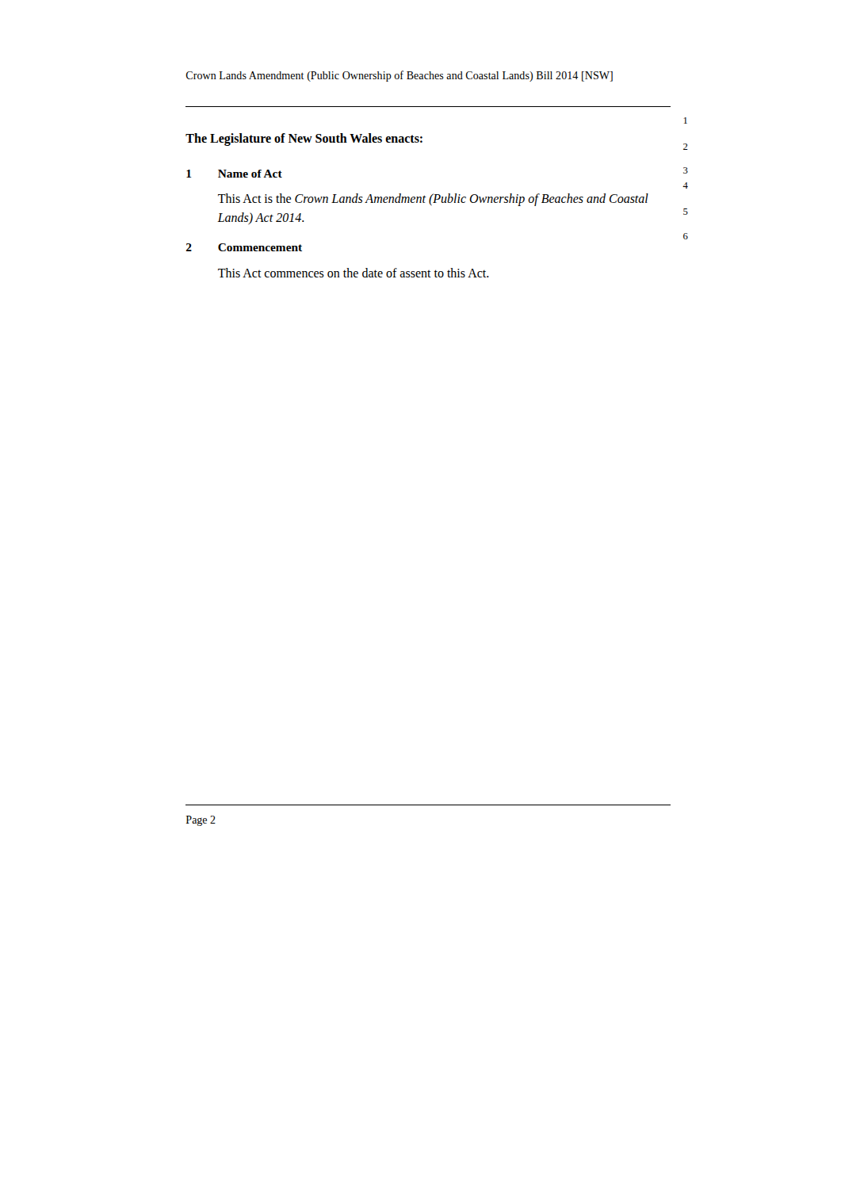Crown Lands Amendment (Public Ownership of Beaches and Coastal Lands) Bill 2014 [NSW]
The Legislature of New South Wales enacts:
1
1
Name of Act
This Act is the Crown Lands Amendment (Public Ownership of Beaches and Coastal Lands) Act 2014.
2
3
4
2
Commencement
This Act commences on the date of assent to this Act.
5
6
Page 2